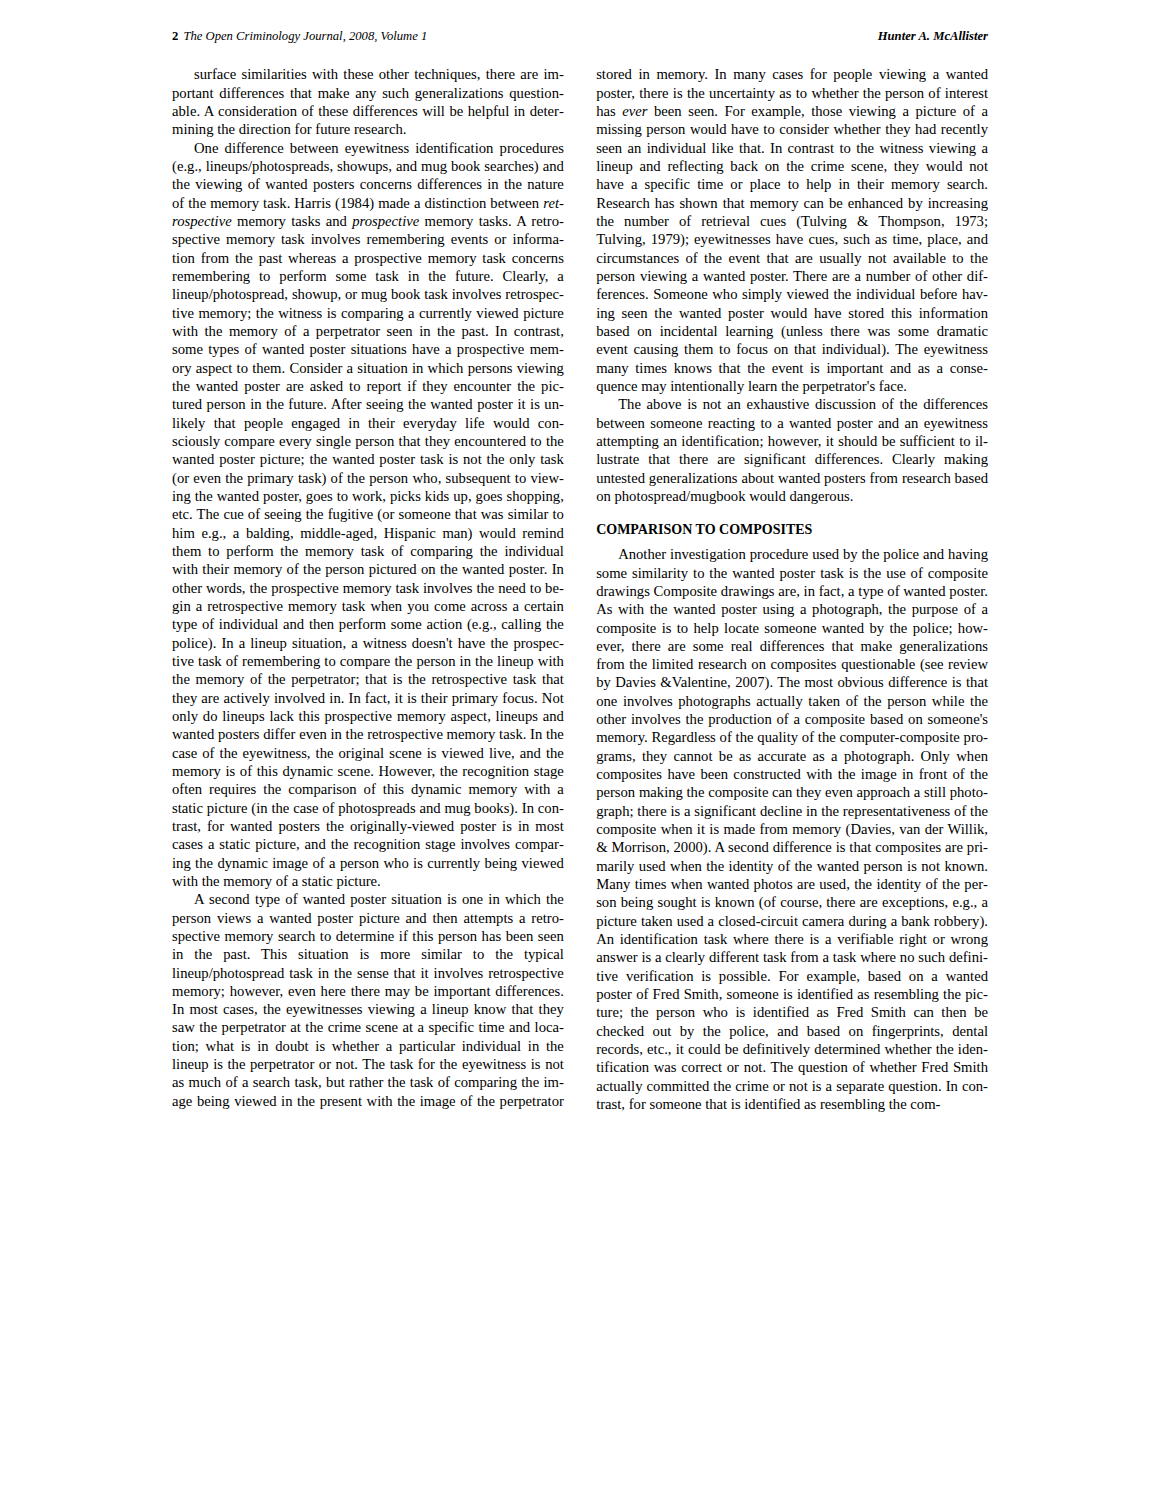2 The Open Criminology Journal, 2008, Volume 1
Hunter A. McAllister
surface similarities with these other techniques, there are important differences that make any such generalizations questionable. A consideration of these differences will be helpful in determining the direction for future research.
One difference between eyewitness identification procedures (e.g., lineups/photospreads, showups, and mug book searches) and the viewing of wanted posters concerns differences in the nature of the memory task. Harris (1984) made a distinction between retrospective memory tasks and prospective memory tasks. A retrospective memory task involves remembering events or information from the past whereas a prospective memory task concerns remembering to perform some task in the future. Clearly, a lineup/photospread, showup, or mug book task involves retrospective memory; the witness is comparing a currently viewed picture with the memory of a perpetrator seen in the past. In contrast, some types of wanted poster situations have a prospective memory aspect to them. Consider a situation in which persons viewing the wanted poster are asked to report if they encounter the pictured person in the future. After seeing the wanted poster it is unlikely that people engaged in their everyday life would consciously compare every single person that they encountered to the wanted poster picture; the wanted poster task is not the only task (or even the primary task) of the person who, subsequent to viewing the wanted poster, goes to work, picks kids up, goes shopping, etc. The cue of seeing the fugitive (or someone that was similar to him e.g., a balding, middle-aged, Hispanic man) would remind them to perform the memory task of comparing the individual with their memory of the person pictured on the wanted poster. In other words, the prospective memory task involves the need to begin a retrospective memory task when you come across a certain type of individual and then perform some action (e.g., calling the police). In a lineup situation, a witness doesn't have the prospective task of remembering to compare the person in the lineup with the memory of the perpetrator; that is the retrospective task that they are actively involved in. In fact, it is their primary focus. Not only do lineups lack this prospective memory aspect, lineups and wanted posters differ even in the retrospective memory task. In the case of the eyewitness, the original scene is viewed live, and the memory is of this dynamic scene. However, the recognition stage often requires the comparison of this dynamic memory with a static picture (in the case of photospreads and mug books). In contrast, for wanted posters the originally-viewed poster is in most cases a static picture, and the recognition stage involves comparing the dynamic image of a person who is currently being viewed with the memory of a static picture.
A second type of wanted poster situation is one in which the person views a wanted poster picture and then attempts a retrospective memory search to determine if this person has been seen in the past. This situation is more similar to the typical lineup/photospread task in the sense that it involves retrospective memory; however, even here there may be important differences. In most cases, the eyewitnesses viewing a lineup know that they saw the perpetrator at the crime scene at a specific time and location; what is in doubt is whether a particular individual in the lineup is the perpetrator or not. The task for the eyewitness is not as much of a search task, but rather the task of comparing the image being viewed in the present with the image of the perpetrator stored in memory. In many cases for people viewing a wanted poster, there is the uncertainty as to whether the person of interest has ever been seen. For example, those viewing a picture of a missing person would have to consider whether they had recently seen an individual like that. In contrast to the witness viewing a lineup and reflecting back on the crime scene, they would not have a specific time or place to help in their memory search. Research has shown that memory can be enhanced by increasing the number of retrieval cues (Tulving & Thompson, 1973; Tulving, 1979); eyewitnesses have cues, such as time, place, and circumstances of the event that are usually not available to the person viewing a wanted poster. There are a number of other differences. Someone who simply viewed the individual before having seen the wanted poster would have stored this information based on incidental learning (unless there was some dramatic event causing them to focus on that individual). The eyewitness many times knows that the event is important and as a consequence may intentionally learn the perpetrator's face.
The above is not an exhaustive discussion of the differences between someone reacting to a wanted poster and an eyewitness attempting an identification; however, it should be sufficient to illustrate that there are significant differences. Clearly making untested generalizations about wanted posters from research based on photospread/mugbook would dangerous.
Comparison to Composites
Another investigation procedure used by the police and having some similarity to the wanted poster task is the use of composite drawings Composite drawings are, in fact, a type of wanted poster. As with the wanted poster using a photograph, the purpose of a composite is to help locate someone wanted by the police; however, there are some real differences that make generalizations from the limited research on composites questionable (see review by Davies &Valentine, 2007). The most obvious difference is that one involves photographs actually taken of the person while the other involves the production of a composite based on someone's memory. Regardless of the quality of the computer-composite programs, they cannot be as accurate as a photograph. Only when composites have been constructed with the image in front of the person making the composite can they even approach a still photograph; there is a significant decline in the representativeness of the composite when it is made from memory (Davies, van der Willik, & Morrison, 2000). A second difference is that composites are primarily used when the identity of the wanted person is not known. Many times when wanted photos are used, the identity of the person being sought is known (of course, there are exceptions, e.g., a picture taken used a closed-circuit camera during a bank robbery). An identification task where there is a verifiable right or wrong answer is a clearly different task from a task where no such definitive verification is possible. For example, based on a wanted poster of Fred Smith, someone is identified as resembling the picture; the person who is identified as Fred Smith can then be checked out by the police, and based on fingerprints, dental records, etc., it could be definitively determined whether the identification was correct or not. The question of whether Fred Smith actually committed the crime or not is a separate question. In contrast, for someone that is identified as resembling the com-